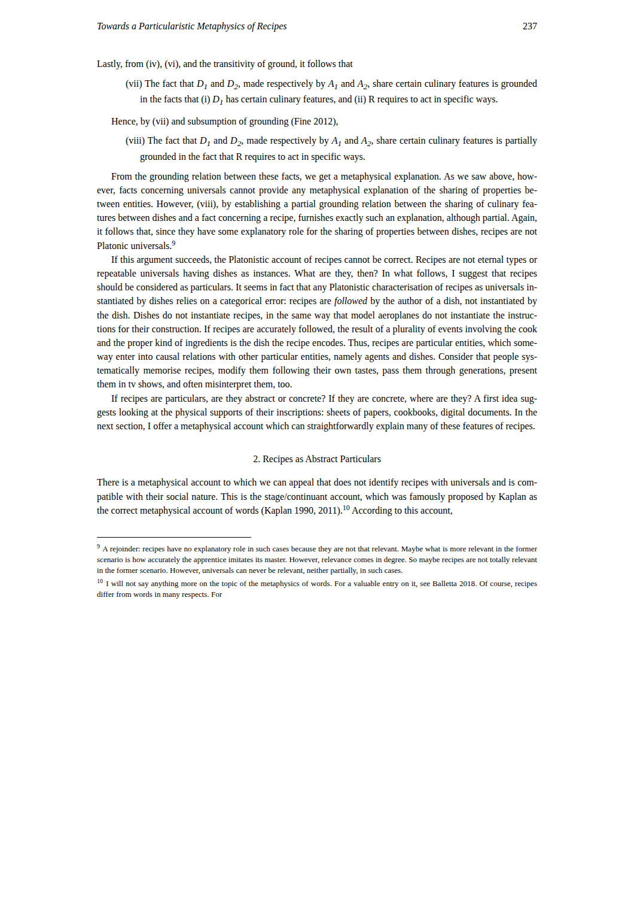Towards a Particularistic Metaphysics of Recipes 237
Lastly, from (iv), (vi), and the transitivity of ground, it follows that
(vii) The fact that D1 and D2, made respectively by A1 and A2, share certain culinary features is grounded in the facts that (i) D1 has certain culinary features, and (ii) R requires to act in specific ways.
Hence, by (vii) and subsumption of grounding (Fine 2012),
(viii) The fact that D1 and D2, made respectively by A1 and A2, share certain culinary features is partially grounded in the fact that R requires to act in specific ways.
From the grounding relation between these facts, we get a metaphysical explanation. As we saw above, however, facts concerning universals cannot provide any metaphysical explanation of the sharing of properties between entities. However, (viii), by establishing a partial grounding relation between the sharing of culinary features between dishes and a fact concerning a recipe, furnishes exactly such an explanation, although partial. Again, it follows that, since they have some explanatory role for the sharing of properties between dishes, recipes are not Platonic universals.9
If this argument succeeds, the Platonistic account of recipes cannot be correct. Recipes are not eternal types or repeatable universals having dishes as instances. What are they, then? In what follows, I suggest that recipes should be considered as particulars. It seems in fact that any Platonistic characterisation of recipes as universals instantiated by dishes relies on a categorical error: recipes are followed by the author of a dish, not instantiated by the dish. Dishes do not instantiate recipes, in the same way that model aeroplanes do not instantiate the instructions for their construction. If recipes are accurately followed, the result of a plurality of events involving the cook and the proper kind of ingredients is the dish the recipe encodes. Thus, recipes are particular entities, which someway enter into causal relations with other particular entities, namely agents and dishes. Consider that people systematically memorise recipes, modify them following their own tastes, pass them through generations, present them in tv shows, and often misinterpret them, too.
If recipes are particulars, are they abstract or concrete? If they are concrete, where are they? A first idea suggests looking at the physical supports of their inscriptions: sheets of papers, cookbooks, digital documents. In the next section, I offer a metaphysical account which can straightforwardly explain many of these features of recipes.
2. Recipes as Abstract Particulars
There is a metaphysical account to which we can appeal that does not identify recipes with universals and is compatible with their social nature. This is the stage/continuant account, which was famously proposed by Kaplan as the correct metaphysical account of words (Kaplan 1990, 2011).10 According to this account,
9 A rejoinder: recipes have no explanatory role in such cases because they are not that relevant. Maybe what is more relevant in the former scenario is how accurately the apprentice imitates its master. However, relevance comes in degree. So maybe recipes are not totally relevant in the former scenario. However, universals can never be relevant, neither partially, in such cases.
10 I will not say anything more on the topic of the metaphysics of words. For a valuable entry on it, see Balletta 2018. Of course, recipes differ from words in many respects. For